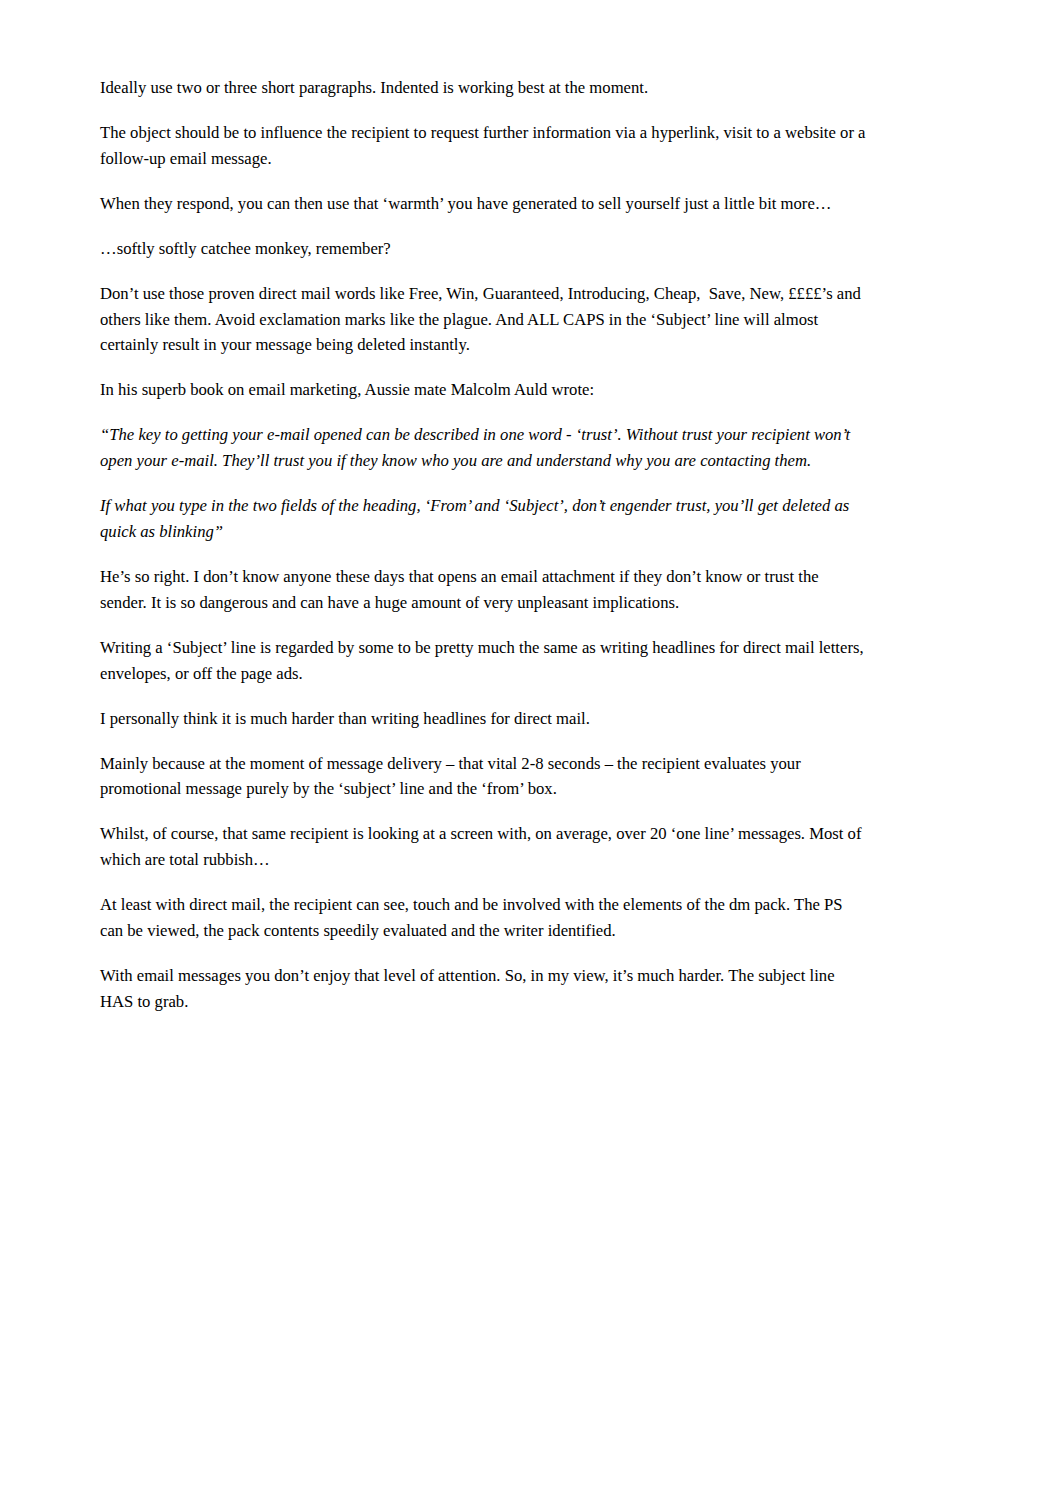Ideally use two or three short paragraphs. Indented is working best at the moment.
The object should be to influence the recipient to request further information via a hyperlink, visit to a website or a follow-up email message.
When they respond, you can then use that ‘warmth’ you have generated to sell yourself just a little bit more…
…softly softly catchee monkey, remember?
Don’t use those proven direct mail words like Free, Win, Guaranteed, Introducing, Cheap, Save, New, ££££’s and others like them. Avoid exclamation marks like the plague. And ALL CAPS in the ‘Subject’ line will almost certainly result in your message being deleted instantly.
In his superb book on email marketing, Aussie mate Malcolm Auld wrote:
“The key to getting your e-mail opened can be described in one word - ‘trust’. Without trust your recipient won’t open your e-mail. They’ll trust you if they know who you are and understand why you are contacting them.
If what you type in the two fields of the heading, ‘From’ and ‘Subject’, don’t engender trust, you’ll get deleted as quick as blinking”
He’s so right. I don’t know anyone these days that opens an email attachment if they don’t know or trust the sender. It is so dangerous and can have a huge amount of very unpleasant implications.
Writing a ‘Subject’ line is regarded by some to be pretty much the same as writing headlines for direct mail letters, envelopes, or off the page ads.
I personally think it is much harder than writing headlines for direct mail.
Mainly because at the moment of message delivery – that vital 2-8 seconds – the recipient evaluates your promotional message purely by the ‘subject’ line and the ‘from’ box.
Whilst, of course, that same recipient is looking at a screen with, on average, over 20 ‘one line’ messages. Most of which are total rubbish…
At least with direct mail, the recipient can see, touch and be involved with the elements of the dm pack. The PS can be viewed, the pack contents speedily evaluated and the writer identified.
With email messages you don’t enjoy that level of attention. So, in my view, it’s much harder. The subject line HAS to grab.